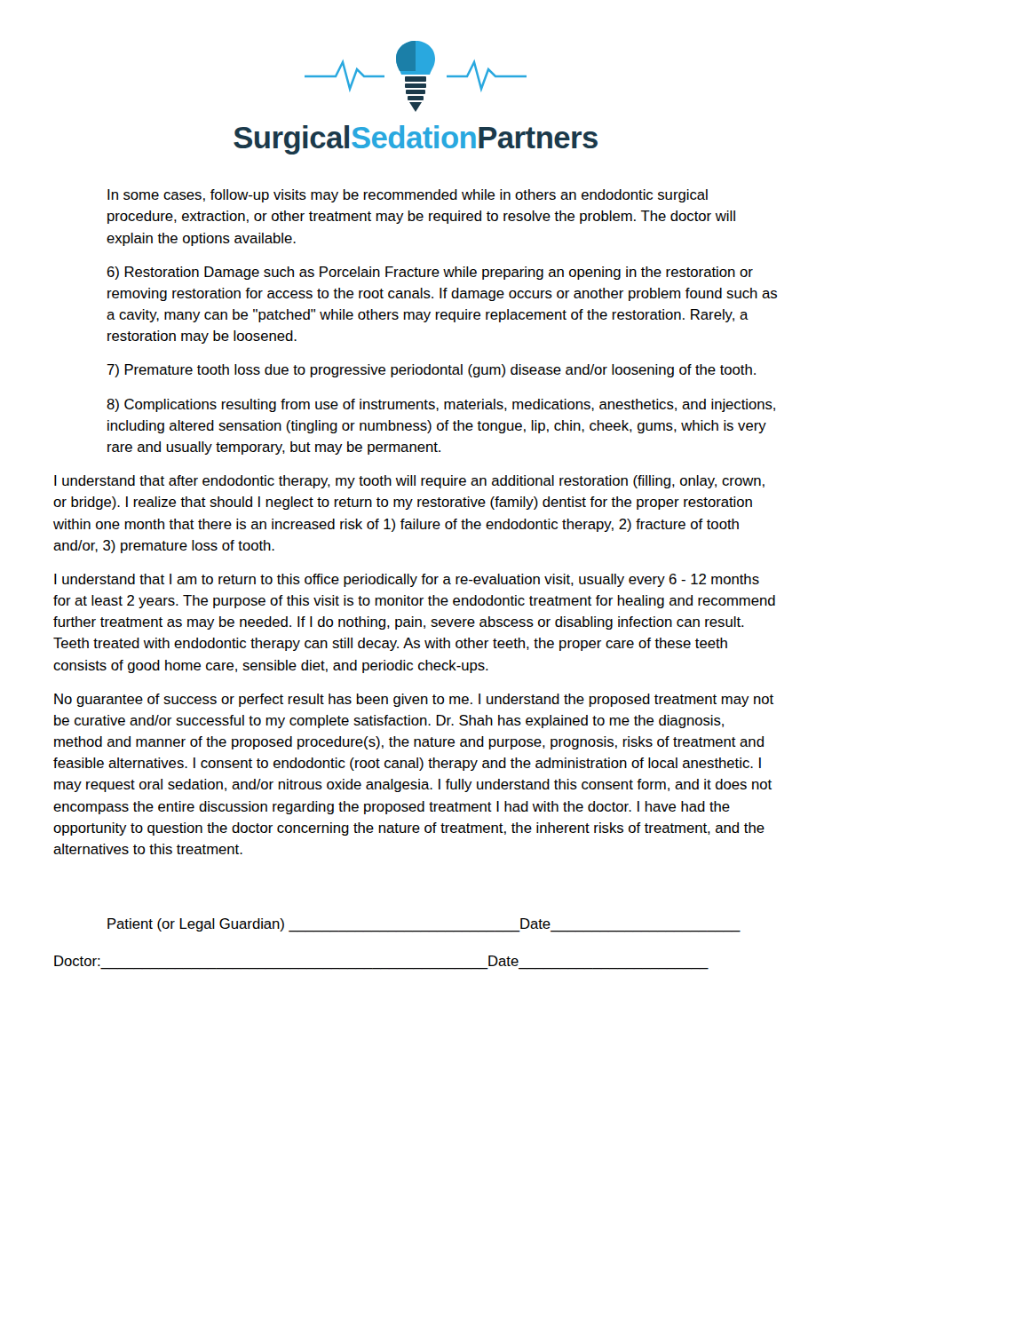Surgical Sedation Partners
In some cases, follow-up visits may be recommended while in others an endodontic surgical procedure, extraction, or other treatment may be required to resolve the problem. The doctor will explain the options available.
6) Restoration Damage such as Porcelain Fracture while preparing an opening in the restoration or removing restoration for access to the root canals. If damage occurs or another problem found such as a cavity, many can be "patched" while others may require replacement of the restoration. Rarely, a restoration may be loosened.
7) Premature tooth loss due to progressive periodontal (gum) disease and/or loosening of the tooth.
8) Complications resulting from use of instruments, materials, medications, anesthetics, and injections, including altered sensation (tingling or numbness) of the tongue, lip, chin, cheek, gums, which is very rare and usually temporary, but may be permanent.
I understand that after endodontic therapy, my tooth will require an additional restoration (filling, onlay, crown, or bridge). I realize that should I neglect to return to my restorative (family) dentist for the proper restoration within one month that there is an increased risk of 1) failure of the endodontic therapy, 2) fracture of tooth and/or, 3) premature loss of tooth.
I understand that I am to return to this office periodically for a re-evaluation visit, usually every 6 - 12 months for at least 2 years. The purpose of this visit is to monitor the endodontic treatment for healing and recommend further treatment as may be needed. If I do nothing, pain, severe abscess or disabling infection can result. Teeth treated with endodontic therapy can still decay. As with other teeth, the proper care of these teeth consists of good home care, sensible diet, and periodic check-ups.
No guarantee of success or perfect result has been given to me. I understand the proposed treatment may not be curative and/or successful to my complete satisfaction. Dr. Shah has explained to me the diagnosis, method and manner of the proposed procedure(s), the nature and purpose, prognosis, risks of treatment and feasible alternatives. I consent to endodontic (root canal) therapy and the administration of local anesthetic. I may request oral sedation, and/or nitrous oxide analgesia. I fully understand this consent form, and it does not encompass the entire discussion regarding the proposed treatment I had with the doctor. I have had the opportunity to question the doctor concerning the nature of treatment, the inherent risks of treatment, and the alternatives to this treatment.
Patient (or Legal Guardian) ____________________________Date_______________________
Doctor:_______________________________________________Date_______________________